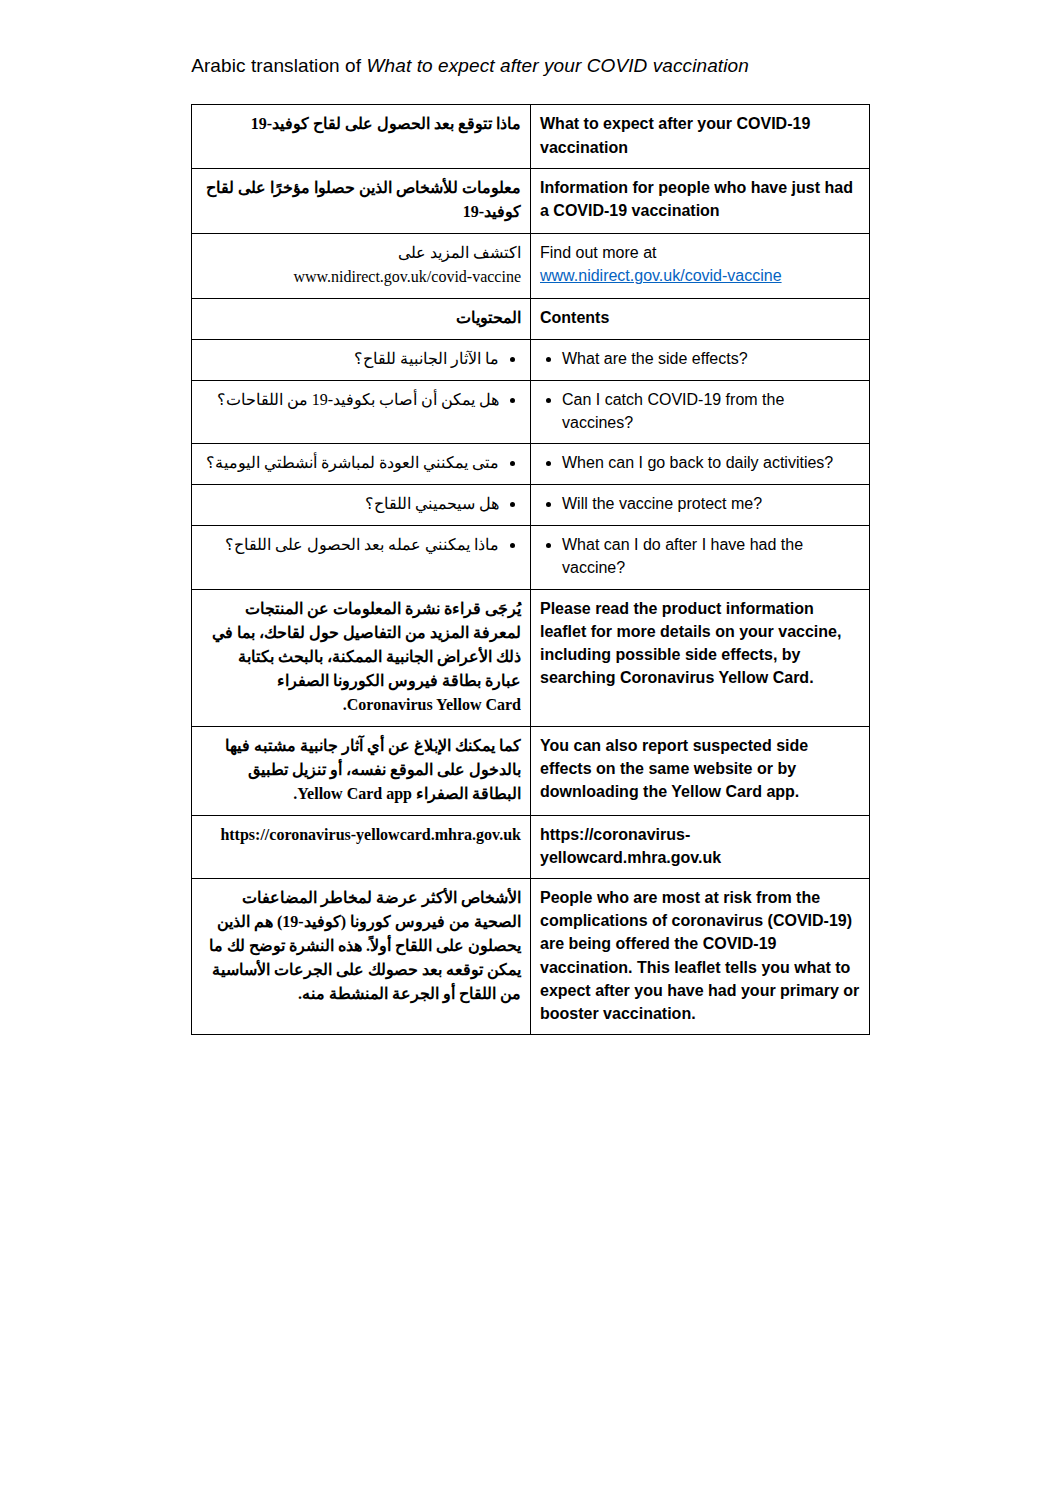Arabic translation of What to expect after your COVID vaccination
| ماذا تتوقع بعد الحصول على لقاح كوفيد-19 | What to expect after your COVID-19 vaccination |
| معلومات للأشخاص الذين حصلوا مؤخرًا على لقاح كوفيد-19 | Information for people who have just had a COVID-19 vaccination |
| اكتشف المزيد على www.nidirect.gov.uk/covid-vaccine | Find out more at www.nidirect.gov.uk/covid-vaccine |
| المحتويات | Contents |
| ما الآثار الجانبية للقاح؟ | What are the side effects? |
| هل يمكن أن أصاب بكوفيد-19 من اللقاحات؟ | Can I catch COVID-19 from the vaccines? |
| متى يمكنني العودة لمباشرة أنشطتي اليومية؟ | When can I go back to daily activities? |
| هل سيحميني اللقاح؟ | Will the vaccine protect me? |
| ماذا يمكنني عمله بعد الحصول على اللقاح؟ | What can I do after I have had the vaccine? |
| يُرجَى قراءة نشرة المعلومات عن المنتجات لمعرفة المزيد من التفاصيل حول لقاحك، بما في ذلك الأعراض الجانبية الممكنة، بالبحث بكتابة عبارة بطاقة فيروس الكورونا الصفراء Coronavirus Yellow Card. | Please read the product information leaflet for more details on your vaccine, including possible side effects, by searching Coronavirus Yellow Card. |
| كما يمكنك الإبلاغ عن أي آثار جانبية مشتبه فيها بالدخول على الموقع نفسه، أو تنزيل تطبيق البطاقة الصفراء Yellow Card app. | You can also report suspected side effects on the same website or by downloading the Yellow Card app. |
| https://coronavirus-yellowcard.mhra.gov.uk | https://coronavirus-yellowcard.mhra.gov.uk |
| الأشخاص الأكثر عرضة لمخاطر المضاعفات الصحية من فيروس كورونا (كوفيد-19) هم الذين يحصلون على اللقاح أولاً. هذه النشرة توضح لك ما يمكن توقعه بعد حصولك على الجرعات الأساسية من اللقاح أو الجرعة المنشطة منه. | People who are most at risk from the complications of coronavirus (COVID-19) are being offered the COVID-19 vaccination. This leaflet tells you what to expect after you have had your primary or booster vaccination. |